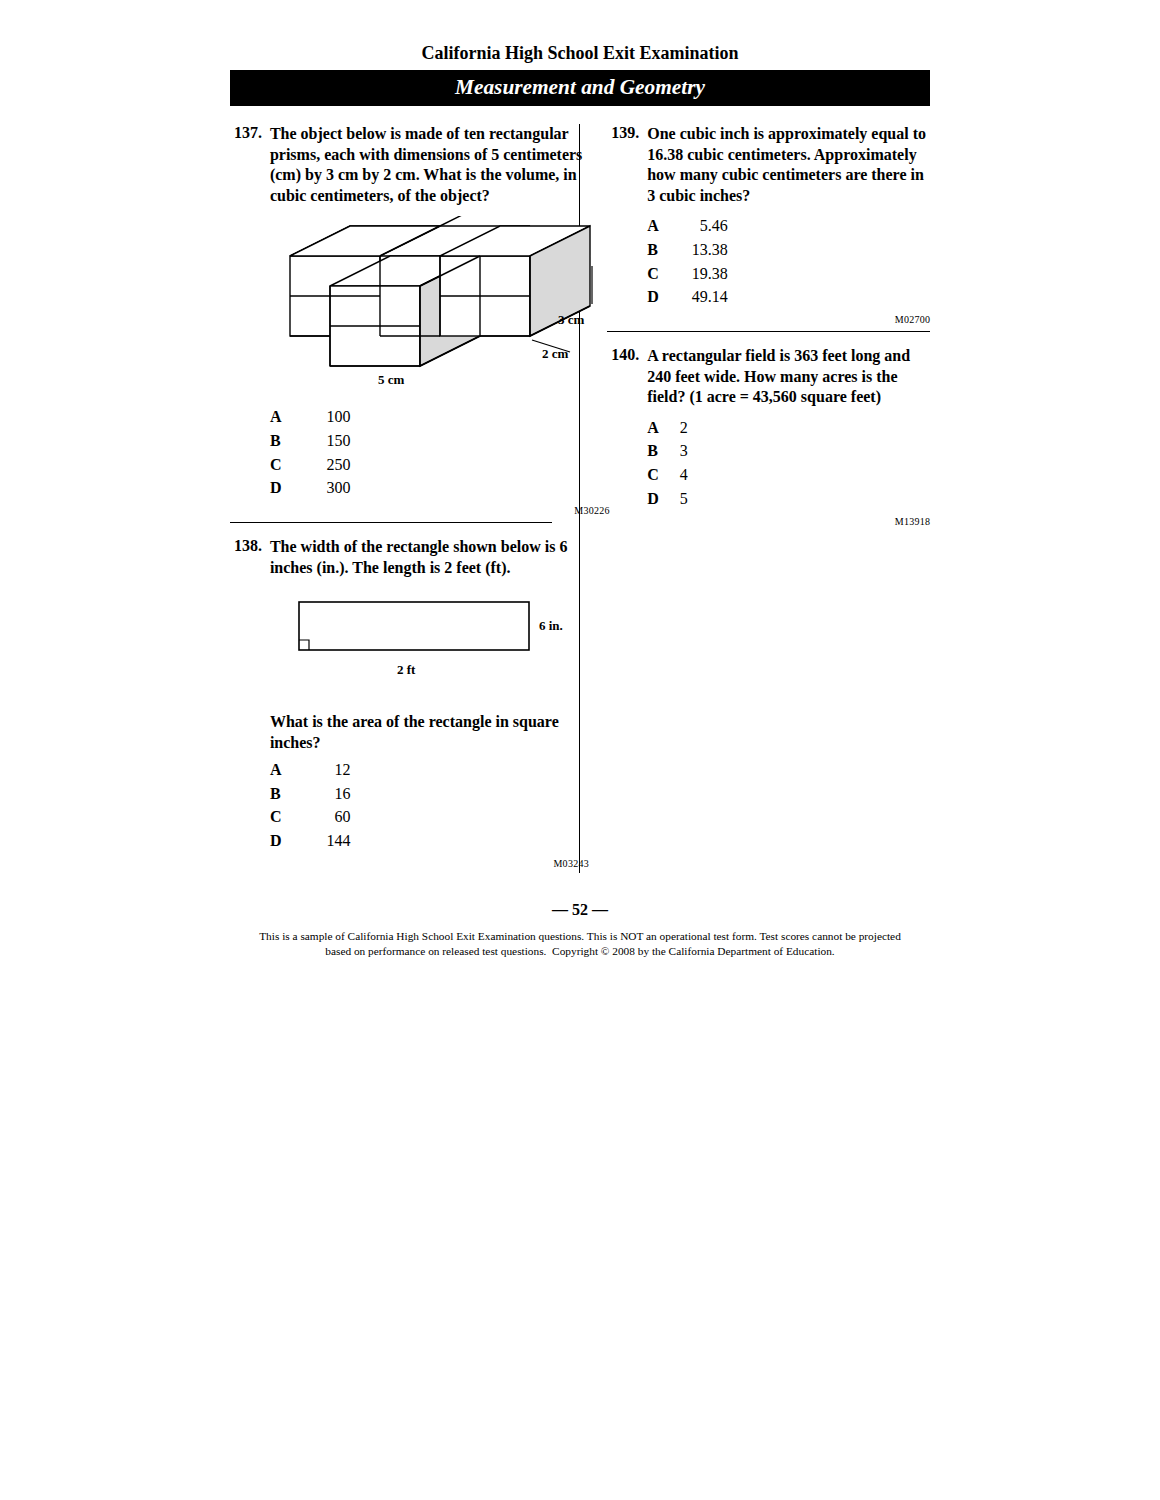California High School Exit Examination
Measurement and Geometry
137.
The object below is made of ten rectangular prisms, each with dimensions of 5 centimeters (cm) by 3 cm by 2 cm. What is the volume, in cubic centimeters, of the object?
3 cm 2 cm 5 cm
A 100
B 150
C 250
D 300
M30226
138.
The width of the rectangle shown below is 6 inches (in.). The length is 2 feet (ft).
6 in. 2 ft
What is the area of the rectangle in square inches?
A 12
B 16
C 60
D 144
M03243
139.
One cubic inch is approximately equal to 16.38 cubic centimeters. Approximately how many cubic centimeters are there in 3 cubic inches?
A 5.46
B 13.38
C 19.38
D 49.14
M02700
140.
A rectangular field is 363 feet long and 240 feet wide. How many acres is the field? (1 acre = 43,560 square feet)
A 2
B 3
C 4
D 5
M13918
— 52 —
This is a sample of California High School Exit Examination questions. This is NOT an operational test form. Test scores cannot be projected
based on performance on released test questions. Copyright © 2008 by the California Department of Education.